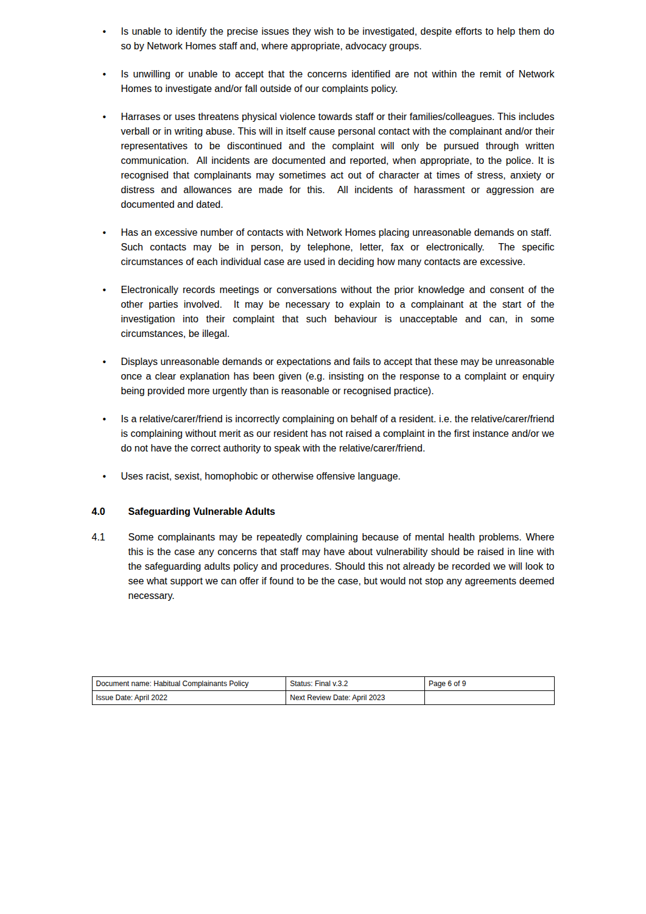Is unable to identify the precise issues they wish to be investigated, despite efforts to help them do so by Network Homes staff and, where appropriate, advocacy groups.
Is unwilling or unable to accept that the concerns identified are not within the remit of Network Homes to investigate and/or fall outside of our complaints policy.
Harrases or uses threatens physical violence towards staff or their families/colleagues. This includes verball or in writing abuse. This will in itself cause personal contact with the complainant and/or their representatives to be discontinued and the complaint will only be pursued through written communication. All incidents are documented and reported, when appropriate, to the police. It is recognised that complainants may sometimes act out of character at times of stress, anxiety or distress and allowances are made for this. All incidents of harassment or aggression are documented and dated.
Has an excessive number of contacts with Network Homes placing unreasonable demands on staff. Such contacts may be in person, by telephone, letter, fax or electronically. The specific circumstances of each individual case are used in deciding how many contacts are excessive.
Electronically records meetings or conversations without the prior knowledge and consent of the other parties involved. It may be necessary to explain to a complainant at the start of the investigation into their complaint that such behaviour is unacceptable and can, in some circumstances, be illegal.
Displays unreasonable demands or expectations and fails to accept that these may be unreasonable once a clear explanation has been given (e.g. insisting on the response to a complaint or enquiry being provided more urgently than is reasonable or recognised practice).
Is a relative/carer/friend is incorrectly complaining on behalf of a resident. i.e. the relative/carer/friend is complaining without merit as our resident has not raised a complaint in the first instance and/or we do not have the correct authority to speak with the relative/carer/friend.
Uses racist, sexist, homophobic or otherwise offensive language.
4.0 Safeguarding Vulnerable Adults
4.1 Some complainants may be repeatedly complaining because of mental health problems. Where this is the case any concerns that staff may have about vulnerability should be raised in line with the safeguarding adults policy and procedures. Should this not already be recorded we will look to see what support we can offer if found to be the case, but would not stop any agreements deemed necessary.
| Document name: Habitual Complainants Policy | Status: Final v.3.2 | Page 6 of 9 |
| Issue Date: April 2022 | Next Review Date: April 2023 | |